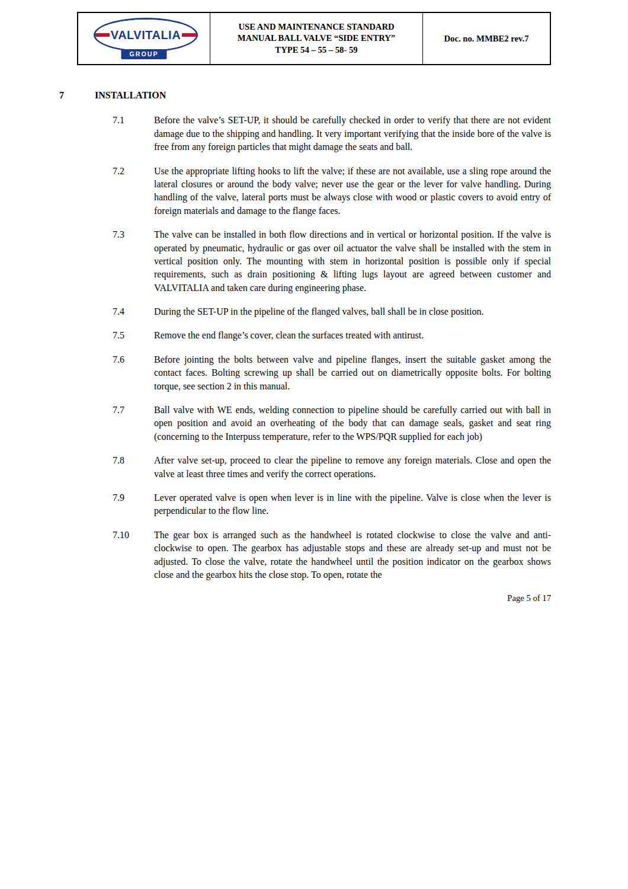| VALVITALIA GROUP | USE AND MAINTENANCE STANDARD MANUAL BALL VALVE “SIDE ENTRY” TYPE 54 – 55 – 58- 59 | Doc. no. MMBE2 rev.7 |
7 INSTALLATION
7.1
Before the valve’s SET-UP, it should be carefully checked in order to verify that there are not evident damage due to the shipping and handling. It very important verifying that the inside bore of the valve is free from any foreign particles that might damage the seats and ball.
7.2
Use the appropriate lifting hooks to lift the valve; if these are not available, use a sling rope around the lateral closures or around the body valve; never use the gear or the lever for valve handling. During handling of the valve, lateral ports must be always close with wood or plastic covers to avoid entry of foreign materials and damage to the flange faces.
7.3
The valve can be installed in both flow directions and in vertical or horizontal position. If the valve is operated by pneumatic, hydraulic or gas over oil actuator the valve shall be installed with the stem in vertical position only. The mounting with stem in horizontal position is possible only if special requirements, such as drain positioning & lifting lugs layout are agreed between customer and VALVITALIA and taken care during engineering phase.
7.4
During the SET-UP in the pipeline of the flanged valves, ball shall be in close position.
7.5
Remove the end flange’s cover, clean the surfaces treated with antirust.
7.6
Before jointing the bolts between valve and pipeline flanges, insert the suitable gasket among the contact faces. Bolting screwing up shall be carried out on diametrically opposite bolts. For bolting torque, see section 2 in this manual.
7.7
Ball valve with WE ends, welding connection to pipeline should be carefully carried out with ball in open position and avoid an overheating of the body that can damage seals, gasket and seat ring (concerning to the Interpuss temperature, refer to the WPS/PQR supplied for each job)
7.8
After valve set-up, proceed to clear the pipeline to remove any foreign materials. Close and open the valve at least three times and verify the correct operations.
7.9
Lever operated valve is open when lever is in line with the pipeline. Valve is close when the lever is perpendicular to the flow line.
7.10
The gear box is arranged such as the handwheel is rotated clockwise to close the valve and anti-clockwise to open. The gearbox has adjustable stops and these are already set-up and must not be adjusted. To close the valve, rotate the handwheel until the position indicator on the gearbox shows close and the gearbox hits the close stop. To open, rotate the
Page 5 of 17